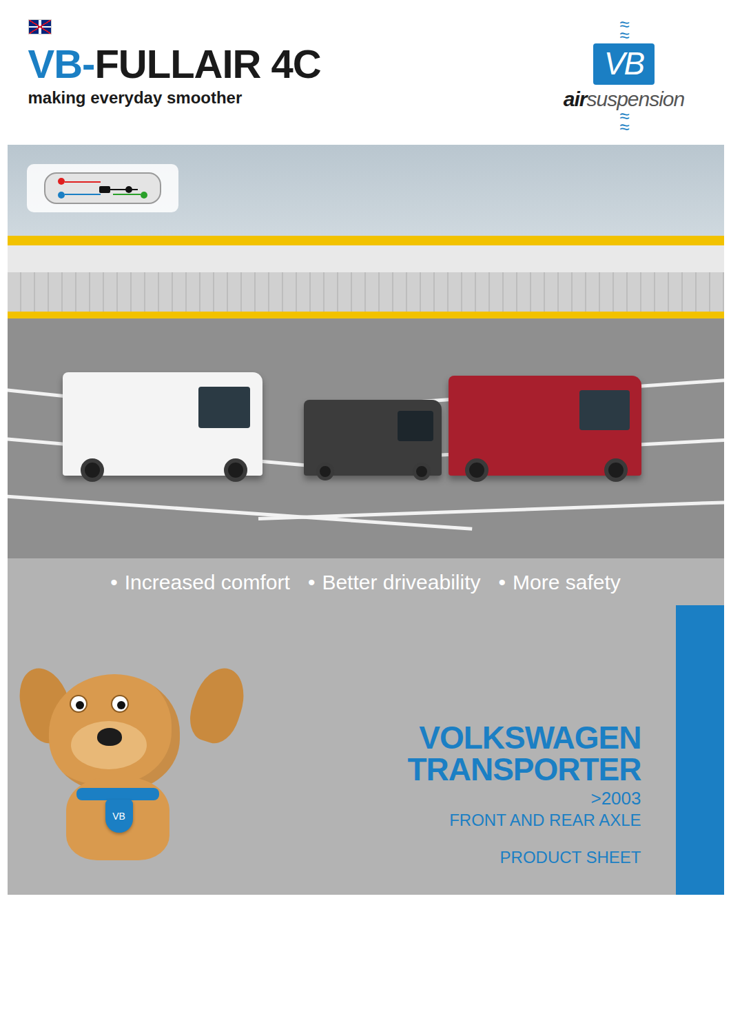VB-FULLAIR 4C
making everyday smoother
≈
≈
VB
air suspension
≈
≈
Increased comfort
Better driveability
More safety
VB
VOLKSWAGEN TRANSPORTER
>2003
FRONT AND REAR AXLE
PRODUCT SHEET